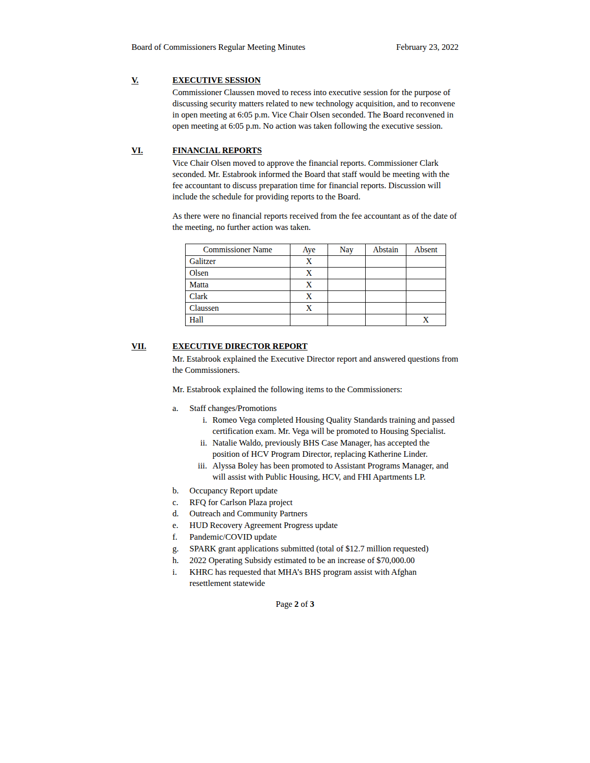Board of Commissioners Regular Meeting Minutes
February 23, 2022
V.
EXECUTIVE SESSION
Commissioner Claussen moved to recess into executive session for the purpose of discussing security matters related to new technology acquisition, and to reconvene in open meeting at 6:05 p.m. Vice Chair Olsen seconded. The Board reconvened in open meeting at 6:05 p.m. No action was taken following the executive session.
VI.
FINANCIAL REPORTS
Vice Chair Olsen moved to approve the financial reports. Commissioner Clark seconded. Mr. Estabrook informed the Board that staff would be meeting with the fee accountant to discuss preparation time for financial reports. Discussion will include the schedule for providing reports to the Board.
As there were no financial reports received from the fee accountant as of the date of the meeting, no further action was taken.
| Commissioner Name | Aye | Nay | Abstain | Absent |
| --- | --- | --- | --- | --- |
| Galitzer | X | | | |
| Olsen | X | | | |
| Matta | X | | | |
| Clark | X | | | |
| Claussen | X | | | |
| Hall | | | | X |
VII.
EXECUTIVE DIRECTOR REPORT
Mr. Estabrook explained the Executive Director report and answered questions from the Commissioners.
Mr. Estabrook explained the following items to the Commissioners:
a. Staff changes/Promotions
i. Romeo Vega completed Housing Quality Standards training and passed certification exam. Mr. Vega will be promoted to Housing Specialist.
ii. Natalie Waldo, previously BHS Case Manager, has accepted the position of HCV Program Director, replacing Katherine Linder.
iii. Alyssa Boley has been promoted to Assistant Programs Manager, and will assist with Public Housing, HCV, and FHI Apartments LP.
b. Occupancy Report update
c. RFQ for Carlson Plaza project
d. Outreach and Community Partners
e. HUD Recovery Agreement Progress update
f. Pandemic/COVID update
g. SPARK grant applications submitted (total of $12.7 million requested)
h. 2022 Operating Subsidy estimated to be an increase of $70,000.00
i. KHRC has requested that MHA’s BHS program assist with Afghan resettlement statewide
Page 2 of 3